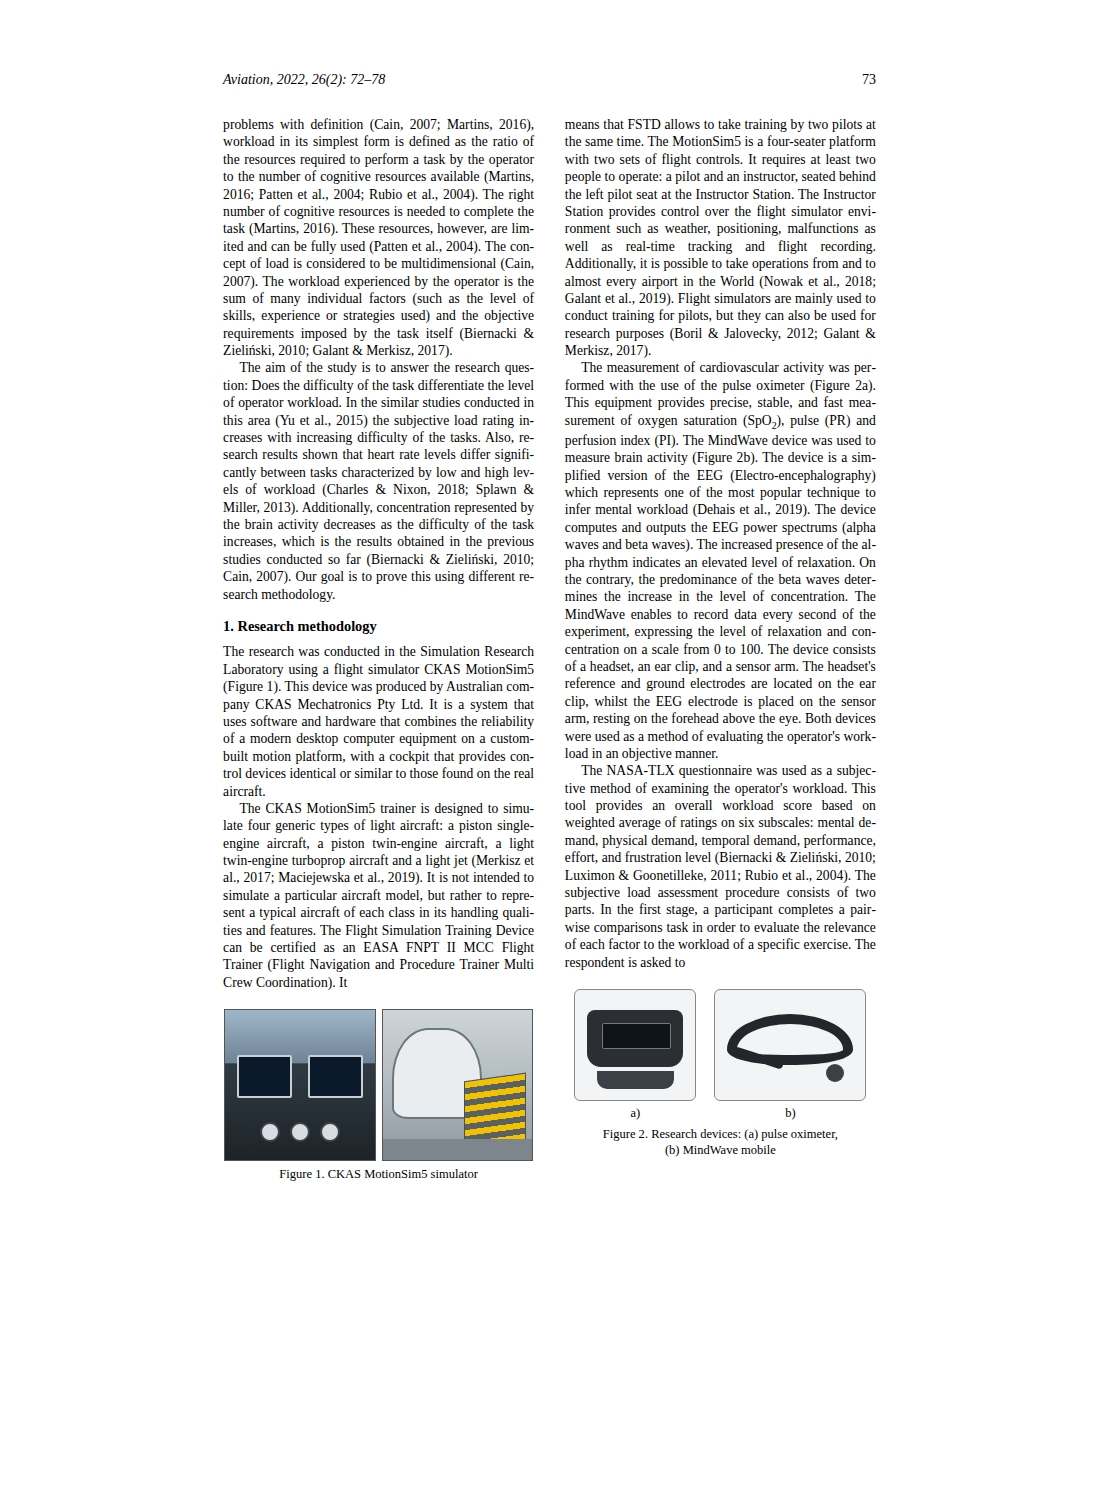Aviation, 2022, 26(2): 72–78
73
problems with definition (Cain, 2007; Martins, 2016), workload in its simplest form is defined as the ratio of the resources required to perform a task by the operator to the number of cognitive resources available (Martins, 2016; Patten et al., 2004; Rubio et al., 2004). The right number of cognitive resources is needed to complete the task (Martins, 2016). These resources, however, are limited and can be fully used (Patten et al., 2004). The concept of load is considered to be multidimensional (Cain, 2007). The workload experienced by the operator is the sum of many individual factors (such as the level of skills, experience or strategies used) and the objective requirements imposed by the task itself (Biernacki & Zieliński, 2010; Galant & Merkisz, 2017).
The aim of the study is to answer the research question: Does the difficulty of the task differentiate the level of operator workload. In the similar studies conducted in this area (Yu et al., 2015) the subjective load rating increases with increasing difficulty of the tasks. Also, research results shown that heart rate levels differ significantly between tasks characterized by low and high levels of workload (Charles & Nixon, 2018; Splawn & Miller, 2013). Additionally, concentration represented by the brain activity decreases as the difficulty of the task increases, which is the results obtained in the previous studies conducted so far (Biernacki & Zieliński, 2010; Cain, 2007). Our goal is to prove this using different research methodology.
1. Research methodology
The research was conducted in the Simulation Research Laboratory using a flight simulator CKAS MotionSim5 (Figure 1). This device was produced by Australian company CKAS Mechatronics Pty Ltd. It is a system that uses software and hardware that combines the reliability of a modern desktop computer equipment on a custom-built motion platform, with a cockpit that provides control devices identical or similar to those found on the real aircraft.
The CKAS MotionSim5 trainer is designed to simulate four generic types of light aircraft: a piston single-engine aircraft, a piston twin-engine aircraft, a light twin-engine turboprop aircraft and a light jet (Merkisz et al., 2017; Maciejewska et al., 2019). It is not intended to simulate a particular aircraft model, but rather to represent a typical aircraft of each class in its handling qualities and features. The Flight Simulation Training Device can be certified as an EASA FNPT II MCC Flight Trainer (Flight Navigation and Procedure Trainer Multi Crew Coordination). It
Figure 1. CKAS MotionSim5 simulator
means that FSTD allows to take training by two pilots at the same time. The MotionSim5 is a four-seater platform with two sets of flight controls. It requires at least two people to operate: a pilot and an instructor, seated behind the left pilot seat at the Instructor Station. The Instructor Station provides control over the flight simulator environment such as weather, positioning, malfunctions as well as real-time tracking and flight recording. Additionally, it is possible to take operations from and to almost every airport in the World (Nowak et al., 2018; Galant et al., 2019). Flight simulators are mainly used to conduct training for pilots, but they can also be used for research purposes (Boril & Jalovecky, 2012; Galant & Merkisz, 2017).
The measurement of cardiovascular activity was performed with the use of the pulse oximeter (Figure 2a). This equipment provides precise, stable, and fast measurement of oxygen saturation (SpO2), pulse (PR) and perfusion index (PI). The MindWave device was used to measure brain activity (Figure 2b). The device is a simplified version of the EEG (Electro-encephalography) which represents one of the most popular technique to infer mental workload (Dehais et al., 2019). The device computes and outputs the EEG power spectrums (alpha waves and beta waves). The increased presence of the alpha rhythm indicates an elevated level of relaxation. On the contrary, the predominance of the beta waves determines the increase in the level of concentration. The MindWave enables to record data every second of the experiment, expressing the level of relaxation and concentration on a scale from 0 to 100. The device consists of a headset, an ear clip, and a sensor arm. The headset's reference and ground electrodes are located on the ear clip, whilst the EEG electrode is placed on the sensor arm, resting on the forehead above the eye. Both devices were used as a method of evaluating the operator's workload in an objective manner.
The NASA-TLX questionnaire was used as a subjective method of examining the operator's workload. This tool provides an overall workload score based on weighted average of ratings on six subscales: mental demand, physical demand, temporal demand, performance, effort, and frustration level (Biernacki & Zieliński, 2010; Luximon & Goonetilleke, 2011; Rubio et al., 2004). The subjective load assessment procedure consists of two parts. In the first stage, a participant completes a pairwise comparisons task in order to evaluate the relevance of each factor to the workload of a specific exercise. The respondent is asked to
a)
b)
Figure 2. Research devices: (a) pulse oximeter,
(b) MindWave mobile